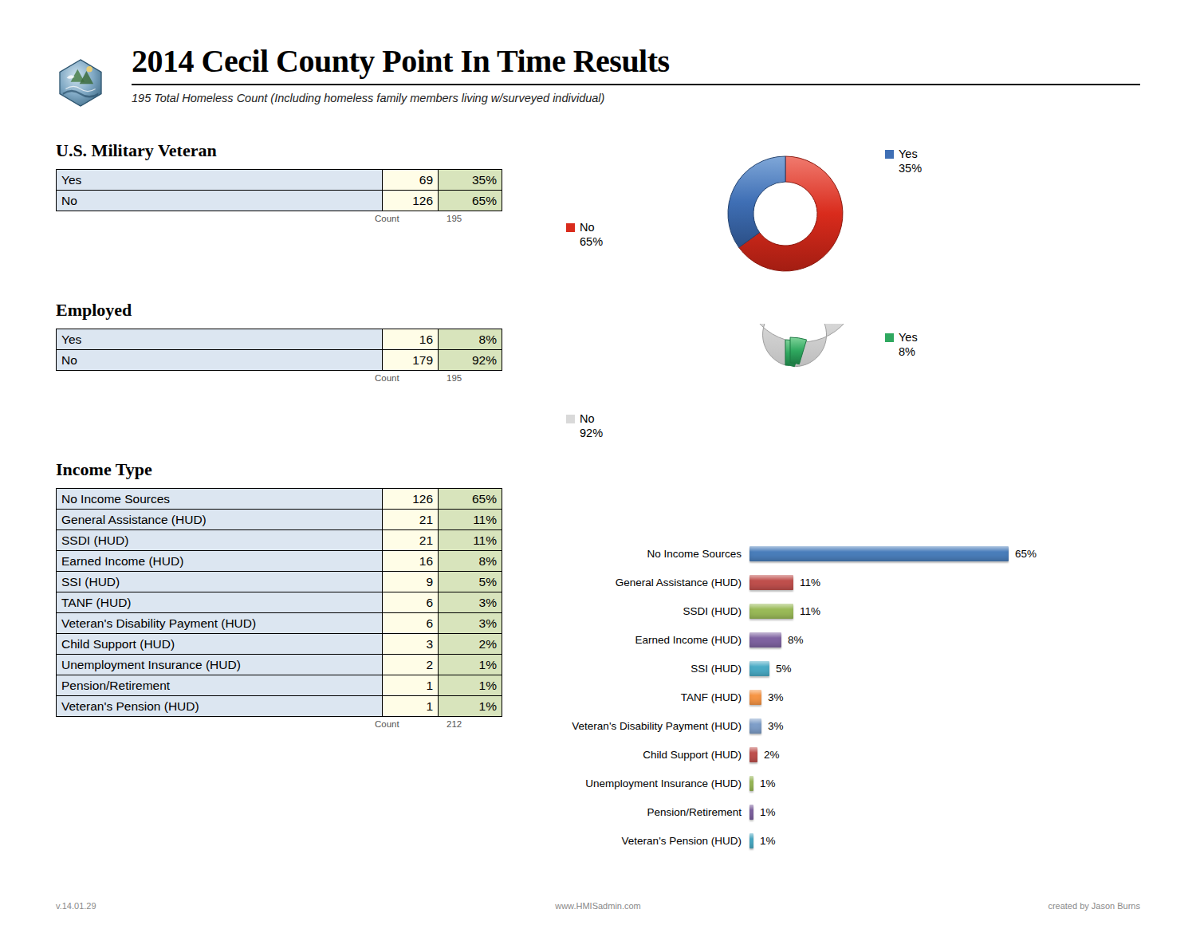2014 Cecil County Point In Time Results
195 Total Homeless Count (Including homeless family members living w/surveyed individual)
U.S. Military Veteran
| Yes | 69 | 35% |
| No | 126 | 65% |
Count 195
Employed
| Yes | 16 | 8% |
| No | 179 | 92% |
Count 195
Income Type
| No Income Sources | 126 | 65% |
| General Assistance (HUD) | 21 | 11% |
| SSDI (HUD) | 21 | 11% |
| Earned Income (HUD) | 16 | 8% |
| SSI (HUD) | 9 | 5% |
| TANF (HUD) | 6 | 3% |
| Veteran's Disability Payment (HUD) | 6 | 3% |
| Child Support (HUD) | 3 | 2% |
| Unemployment Insurance (HUD) | 2 | 1% |
| Pension/Retirement | 1 | 1% |
| Veteran's Pension (HUD) | 1 | 1% |
Count 212
Yes 35%
No 65%
Yes 8%
No 92%
No Income Sources
65%
General Assistance (HUD)
11%
SSDI (HUD)
11%
Earned Income (HUD)
8%
SSI (HUD)
5%
TANF (HUD)
3%
Veteran's Disability Payment (HUD)
3%
Child Support (HUD)
2%
Unemployment Insurance (HUD)
1%
Pension/Retirement
1%
Veteran's Pension (HUD)
1%
v.14.01.29
www.HMISadmin.com
created by Jason Burns